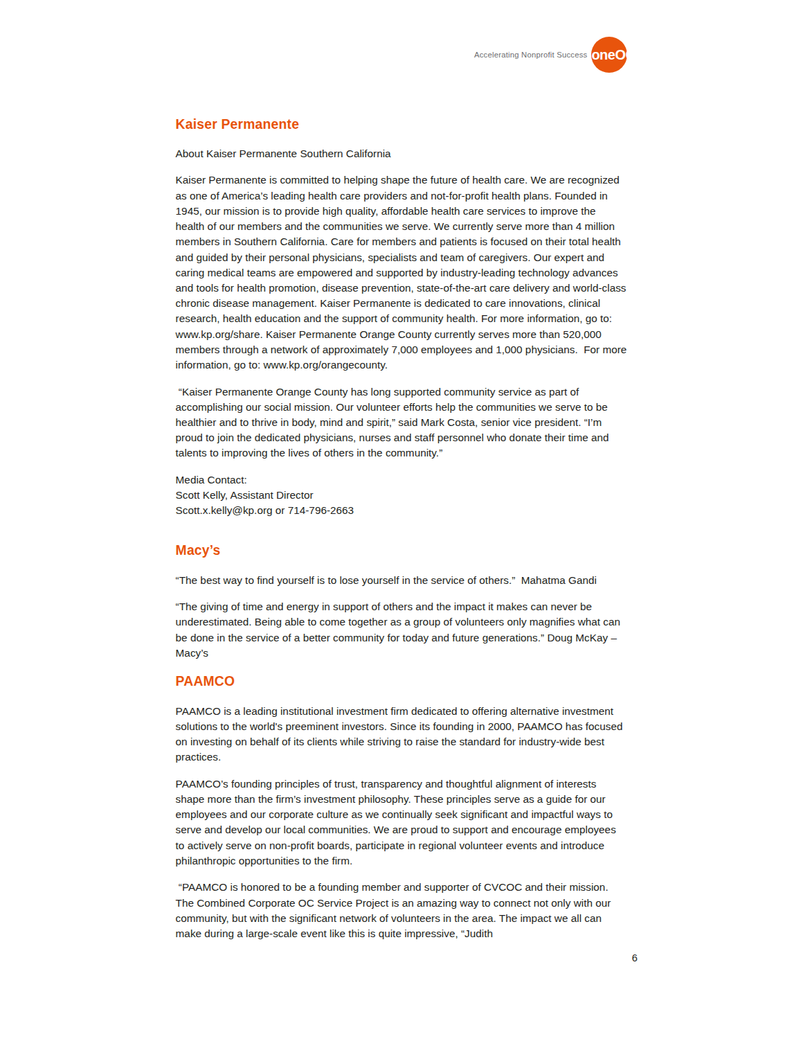Accelerating Nonprofit Success oneOC
Kaiser Permanente
About Kaiser Permanente Southern California
Kaiser Permanente is committed to helping shape the future of health care. We are recognized as one of America’s leading health care providers and not-for-profit health plans. Founded in 1945, our mission is to provide high quality, affordable health care services to improve the health of our members and the communities we serve. We currently serve more than 4 million members in Southern California. Care for members and patients is focused on their total health and guided by their personal physicians, specialists and team of caregivers. Our expert and caring medical teams are empowered and supported by industry-leading technology advances and tools for health promotion, disease prevention, state-of-the-art care delivery and world-class chronic disease management. Kaiser Permanente is dedicated to care innovations, clinical research, health education and the support of community health. For more information, go to: www.kp.org/share. Kaiser Permanente Orange County currently serves more than 520,000 members through a network of approximately 7,000 employees and 1,000 physicians. For more information, go to: www.kp.org/orangecounty.
“Kaiser Permanente Orange County has long supported community service as part of accomplishing our social mission. Our volunteer efforts help the communities we serve to be healthier and to thrive in body, mind and spirit,” said Mark Costa, senior vice president. “I’m proud to join the dedicated physicians, nurses and staff personnel who donate their time and talents to improving the lives of others in the community.”
Media Contact:
Scott Kelly, Assistant Director
Scott.x.kelly@kp.org or 714-796-2663
Macy’s
“The best way to find yourself is to lose yourself in the service of others.” Mahatma Gandi
“The giving of time and energy in support of others and the impact it makes can never be underestimated. Being able to come together as a group of volunteers only magnifies what can be done in the service of a better community for today and future generations.” Doug McKay – Macy’s
PAAMCO
PAAMCO is a leading institutional investment firm dedicated to offering alternative investment solutions to the world's preeminent investors. Since its founding in 2000, PAAMCO has focused on investing on behalf of its clients while striving to raise the standard for industry-wide best practices.
PAAMCO’s founding principles of trust, transparency and thoughtful alignment of interests shape more than the firm’s investment philosophy. These principles serve as a guide for our employees and our corporate culture as we continually seek significant and impactful ways to serve and develop our local communities. We are proud to support and encourage employees to actively serve on non-profit boards, participate in regional volunteer events and introduce philanthropic opportunities to the firm.
“PAAMCO is honored to be a founding member and supporter of CVCOC and their mission. The Combined Corporate OC Service Project is an amazing way to connect not only with our community, but with the significant network of volunteers in the area. The impact we all can make during a large-scale event like this is quite impressive, “Judith
6